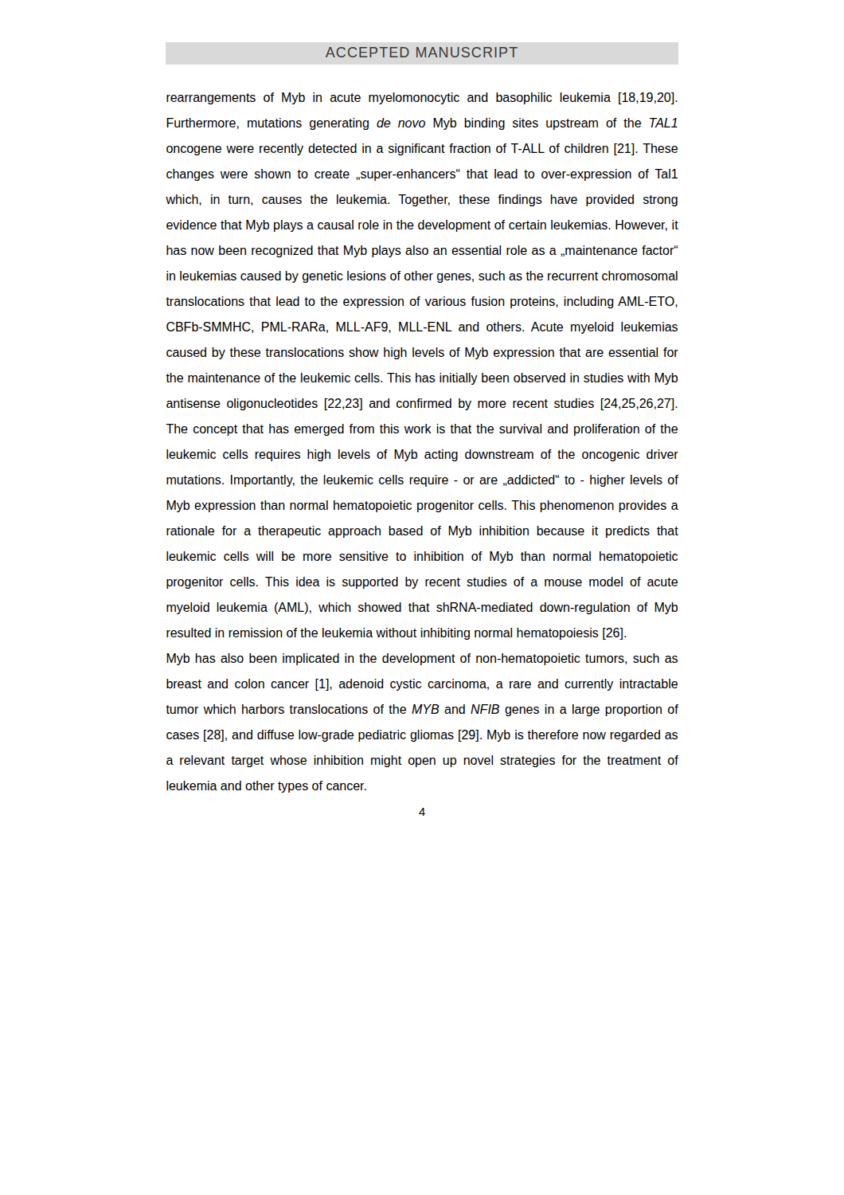ACCEPTED MANUSCRIPT
rearrangements of Myb in acute myelomonocytic and basophilic leukemia [18,19,20]. Furthermore, mutations generating de novo Myb binding sites upstream of the TAL1 oncogene were recently detected in a significant fraction of T-ALL of children [21]. These changes were shown to create „super-enhancers“ that lead to over-expression of Tal1 which, in turn, causes the leukemia. Together, these findings have provided strong evidence that Myb plays a causal role in the development of certain leukemias. However, it has now been recognized that Myb plays also an essential role as a „maintenance factor“ in leukemias caused by genetic lesions of other genes, such as the recurrent chromosomal translocations that lead to the expression of various fusion proteins, including AML-ETO, CBFb-SMMHC, PML-RARa, MLL-AF9, MLL-ENL and others. Acute myeloid leukemias caused by these translocations show high levels of Myb expression that are essential for the maintenance of the leukemic cells. This has initially been observed in studies with Myb antisense oligonucleotides [22,23] and confirmed by more recent studies [24,25,26,27]. The concept that has emerged from this work is that the survival and proliferation of the leukemic cells requires high levels of Myb acting downstream of the oncogenic driver mutations. Importantly, the leukemic cells require - or are „addicted“ to - higher levels of Myb expression than normal hematopoietic progenitor cells. This phenomenon provides a rationale for a therapeutic approach based of Myb inhibition because it predicts that leukemic cells will be more sensitive to inhibition of Myb than normal hematopoietic progenitor cells. This idea is supported by recent studies of a mouse model of acute myeloid leukemia (AML), which showed that shRNA-mediated down-regulation of Myb resulted in remission of the leukemia without inhibiting normal hematopoiesis [26].
Myb has also been implicated in the development of non-hematopoietic tumors, such as breast and colon cancer [1], adenoid cystic carcinoma, a rare and currently intractable tumor which harbors translocations of the MYB and NFIB genes in a large proportion of cases [28], and diffuse low-grade pediatric gliomas [29]. Myb is therefore now regarded as a relevant target whose inhibition might open up novel strategies for the treatment of leukemia and other types of cancer.
4